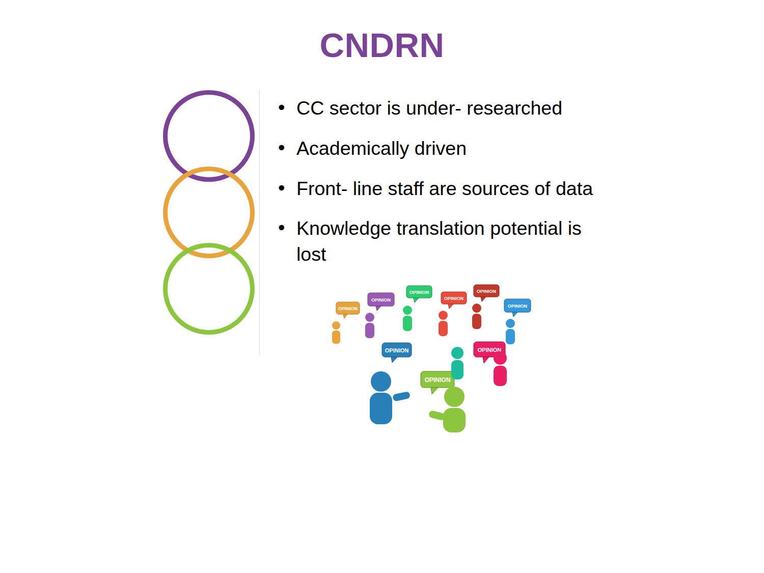CNDRN
CC sector is under- researched
Academically driven
Front- line staff are sources of data
Knowledge translation potential is lost
OPINION OPINION OPINION OPINION OPINION OPINION OPINION OPINION OPINION